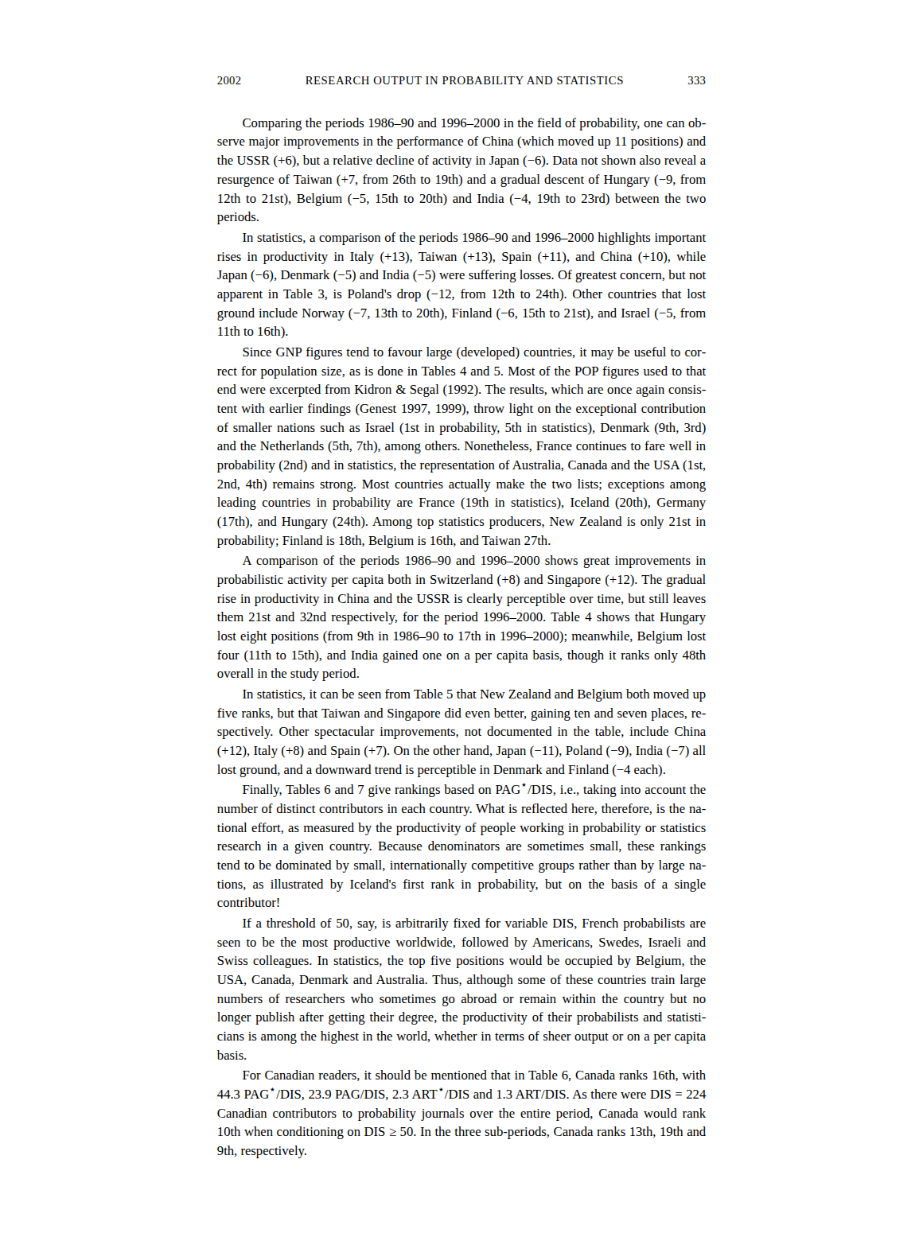2002 Research output in probability and statistics 333
Comparing the periods 1986–90 and 1996–2000 in the field of probability, one can observe major improvements in the performance of China (which moved up 11 positions) and the USSR (+6), but a relative decline of activity in Japan (−6). Data not shown also reveal a resurgence of Taiwan (+7, from 26th to 19th) and a gradual descent of Hungary (−9, from 12th to 21st), Belgium (−5, 15th to 20th) and India (−4, 19th to 23rd) between the two periods.
In statistics, a comparison of the periods 1986–90 and 1996–2000 highlights important rises in productivity in Italy (+13), Taiwan (+13), Spain (+11), and China (+10), while Japan (−6), Denmark (−5) and India (−5) were suffering losses. Of greatest concern, but not apparent in Table 3, is Poland's drop (−12, from 12th to 24th). Other countries that lost ground include Norway (−7, 13th to 20th), Finland (−6, 15th to 21st), and Israel (−5, from 11th to 16th).
Since GNP figures tend to favour large (developed) countries, it may be useful to correct for population size, as is done in Tables 4 and 5. Most of the POP figures used to that end were excerpted from Kidron & Segal (1992). The results, which are once again consistent with earlier findings (Genest 1997, 1999), throw light on the exceptional contribution of smaller nations such as Israel (1st in probability, 5th in statistics), Denmark (9th, 3rd) and the Netherlands (5th, 7th), among others. Nonetheless, France continues to fare well in probability (2nd) and in statistics, the representation of Australia, Canada and the USA (1st, 2nd, 4th) remains strong. Most countries actually make the two lists; exceptions among leading countries in probability are France (19th in statistics), Iceland (20th), Germany (17th), and Hungary (24th). Among top statistics producers, New Zealand is only 21st in probability; Finland is 18th, Belgium is 16th, and Taiwan 27th.
A comparison of the periods 1986–90 and 1996–2000 shows great improvements in probabilistic activity per capita both in Switzerland (+8) and Singapore (+12). The gradual rise in productivity in China and the USSR is clearly perceptible over time, but still leaves them 21st and 32nd respectively, for the period 1996–2000. Table 4 shows that Hungary lost eight positions (from 9th in 1986–90 to 17th in 1996–2000); meanwhile, Belgium lost four (11th to 15th), and India gained one on a per capita basis, though it ranks only 48th overall in the study period.
In statistics, it can be seen from Table 5 that New Zealand and Belgium both moved up five ranks, but that Taiwan and Singapore did even better, gaining ten and seven places, respectively. Other spectacular improvements, not documented in the table, include China (+12), Italy (+8) and Spain (+7). On the other hand, Japan (−11), Poland (−9), India (−7) all lost ground, and a downward trend is perceptible in Denmark and Finland (−4 each).
Finally, Tables 6 and 7 give rankings based on PAG⋆/DIS, i.e., taking into account the number of distinct contributors in each country. What is reflected here, therefore, is the national effort, as measured by the productivity of people working in probability or statistics research in a given country. Because denominators are sometimes small, these rankings tend to be dominated by small, internationally competitive groups rather than by large nations, as illustrated by Iceland's first rank in probability, but on the basis of a single contributor!
If a threshold of 50, say, is arbitrarily fixed for variable DIS, French probabilists are seen to be the most productive worldwide, followed by Americans, Swedes, Israeli and Swiss colleagues. In statistics, the top five positions would be occupied by Belgium, the USA, Canada, Denmark and Australia. Thus, although some of these countries train large numbers of researchers who sometimes go abroad or remain within the country but no longer publish after getting their degree, the productivity of their probabilists and statisticians is among the highest in the world, whether in terms of sheer output or on a per capita basis.
For Canadian readers, it should be mentioned that in Table 6, Canada ranks 16th, with 44.3 PAG⋆/DIS, 23.9 PAG/DIS, 2.3 ART⋆/DIS and 1.3 ART/DIS. As there were DIS = 224 Canadian contributors to probability journals over the entire period, Canada would rank 10th when conditioning on DIS ≥ 50. In the three sub-periods, Canada ranks 13th, 19th and 9th, respectively.